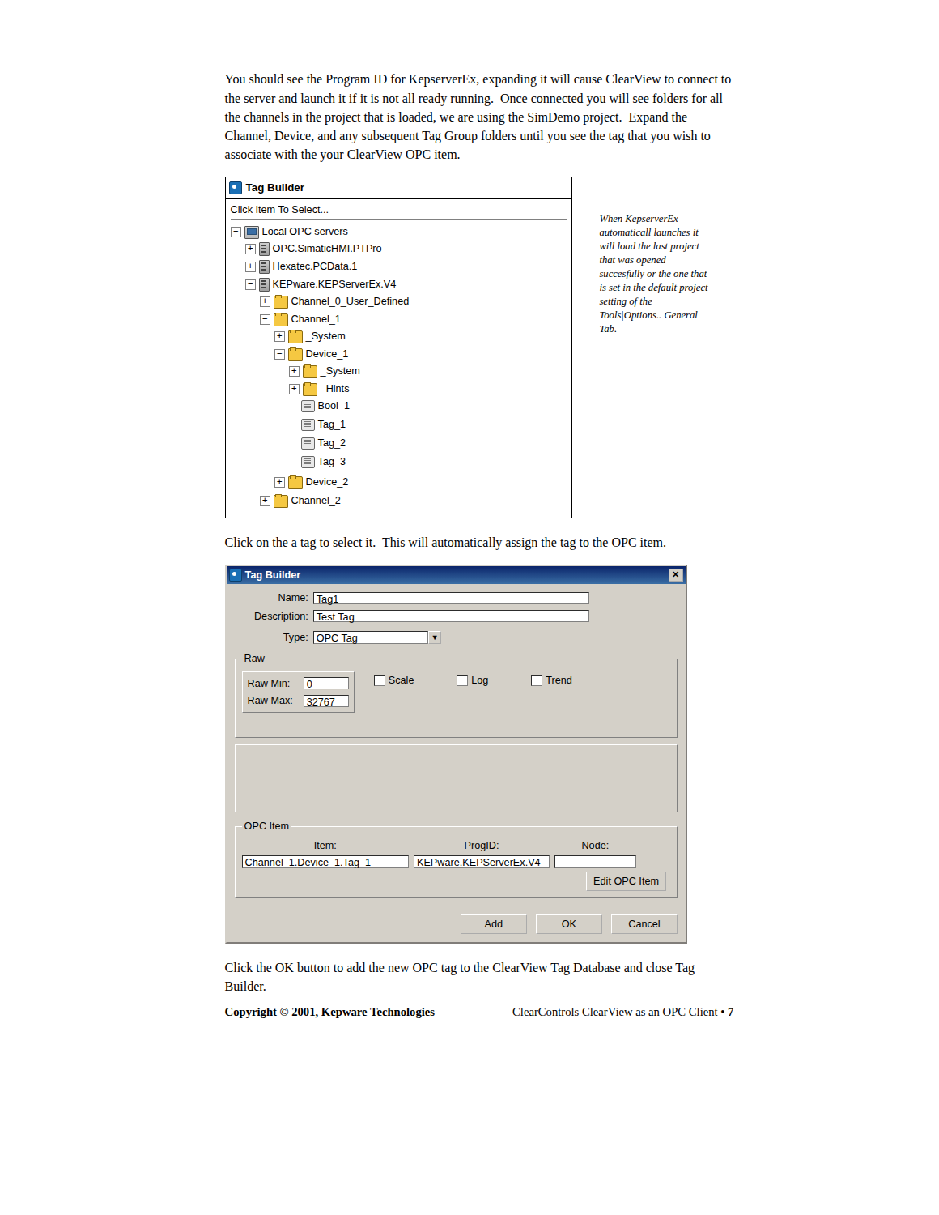You should see the Program ID for KepserverEx, expanding it will cause ClearView to connect to the server and launch it if it is not all ready running. Once connected you will see folders for all the channels in the project that is loaded, we are using the SimDemo project. Expand the Channel, Device, and any subsequent Tag Group folders until you see the tag that you wish to associate with the your ClearView OPC item.
Tag Builder
Click Item To Select...
− Local OPC servers
+ OPC.SimaticHMI.PTPro
+ Hexatec.PCData.1
− KEPware.KEPServerEx.V4
+ Channel_0_User_Defined
− Channel_1
+ _System
− Device_1
+ _System
+ _Hints
Bool_1
Tag_1
Tag_2
Tag_3
+ Device_2
+ Channel_2
When KepserverEx automaticall launches it will load the last project that was opened succesfully or the one that is set in the default project setting of the Tools|Options.. General Tab.
Click on the a tag to select it. This will automatically assign the tag to the OPC item.
Tag Builder ✕
Name: Tag1
Description: Test Tag
Type: OPC Tag ▼
Raw
Raw Min: 0
Raw Max: 32767
Scale Log Trend
OPC Item
Item: ProgID: Node:
Channel_1.Device_1.Tag_1 KEPware.KEPServerEx.V4
Edit OPC Item
Add OK Cancel
Click the OK button to add the new OPC tag to the ClearView Tag Database and close Tag Builder.
Copyright © 2001, Kepware Technologies ClearControls ClearView as an OPC Client • 7